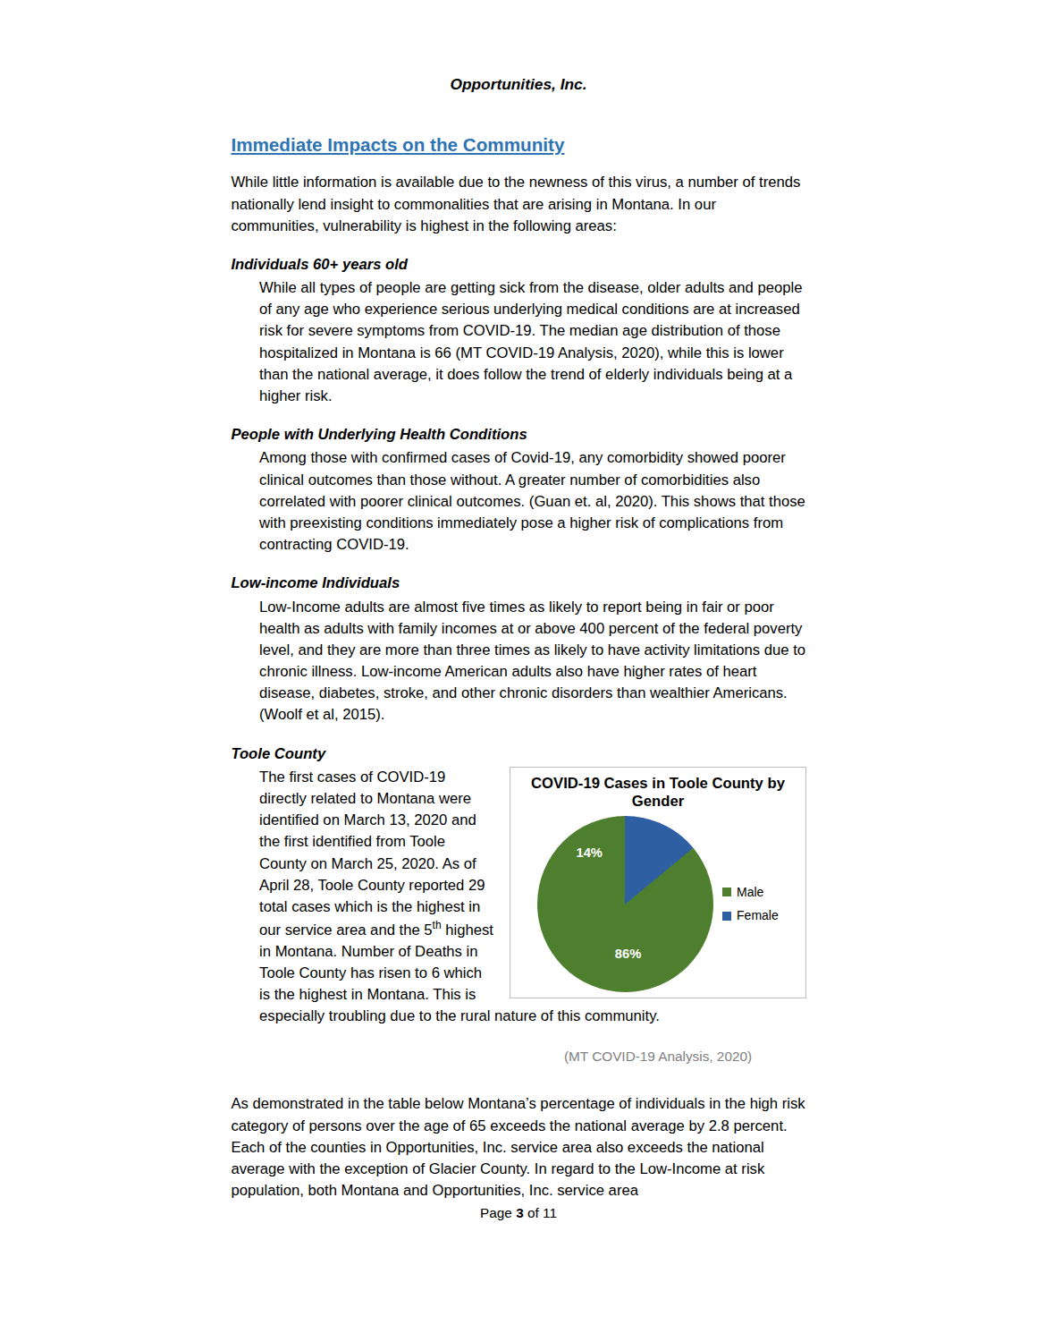Opportunities, Inc.
Immediate Impacts on the Community
While little information is available due to the newness of this virus, a number of trends nationally lend insight to commonalities that are arising in Montana. In our communities, vulnerability is highest in the following areas:
Individuals 60+ years old
While all types of people are getting sick from the disease, older adults and people of any age who experience serious underlying medical conditions are at increased risk for severe symptoms from COVID-19. The median age distribution of those hospitalized in Montana is 66 (MT COVID-19 Analysis, 2020), while this is lower than the national average, it does follow the trend of elderly individuals being at a higher risk.
People with Underlying Health Conditions
Among those with confirmed cases of Covid-19, any comorbidity showed poorer clinical outcomes than those without. A greater number of comorbidities also correlated with poorer clinical outcomes. (Guan et. al, 2020). This shows that those with preexisting conditions immediately pose a higher risk of complications from contracting COVID-19.
Low-income Individuals
Low-Income adults are almost five times as likely to report being in fair or poor health as adults with family incomes at or above 400 percent of the federal poverty level, and they are more than three times as likely to have activity limitations due to chronic illness. Low-income American adults also have higher rates of heart disease, diabetes, stroke, and other chronic disorders than wealthier Americans. (Woolf et al, 2015).
Toole County
COVID-19 Cases in Toole County by Gender
14% 86%
Male
Female
The first cases of COVID-19 directly related to Montana were identified on March 13, 2020 and the first identified from Toole County on March 25, 2020. As of April 28, Toole County reported 29 total cases which is the highest in our service area and the 5th highest in Montana. Number of Deaths in Toole County has risen to 6 which is the highest in Montana. This is especially troubling due to the rural nature of this community.
(MT COVID-19 Analysis, 2020)
As demonstrated in the table below Montana’s percentage of individuals in the high risk category of persons over the age of 65 exceeds the national average by 2.8 percent. Each of the counties in Opportunities, Inc. service area also exceeds the national average with the exception of Glacier County. In regard to the Low-Income at risk population, both Montana and Opportunities, Inc. service area
Page 3 of 11